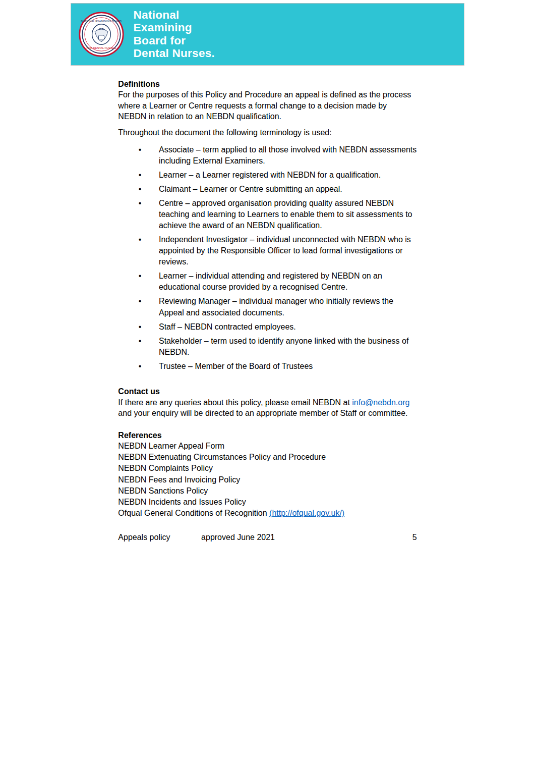NATIONAL EXAMINING BOARD FOR DENTAL NURSES
National
Examining
Board for
Dental Nurses.
Definitions
For the purposes of this Policy and Procedure an appeal is defined as the process where a Learner or Centre requests a formal change to a decision made by NEBDN in relation to an NEBDN qualification.
Throughout the document the following terminology is used:
Associate – term applied to all those involved with NEBDN assessments including External Examiners.
Learner – a Learner registered with NEBDN for a qualification.
Claimant – Learner or Centre submitting an appeal.
Centre – approved organisation providing quality assured NEBDN teaching and learning to Learners to enable them to sit assessments to achieve the award of an NEBDN qualification.
Independent Investigator – individual unconnected with NEBDN who is appointed by the Responsible Officer to lead formal investigations or reviews.
Learner – individual attending and registered by NEBDN on an educational course provided by a recognised Centre.
Reviewing Manager – individual manager who initially reviews the Appeal and associated documents.
Staff – NEBDN contracted employees.
Stakeholder – term used to identify anyone linked with the business of NEBDN.
Trustee – Member of the Board of Trustees
Contact us
If there are any queries about this policy, please email NEBDN at info@nebdn.org and your enquiry will be directed to an appropriate member of Staff or committee.
References
NEBDN Learner Appeal Form
NEBDN Extenuating Circumstances Policy and Procedure
NEBDN Complaints Policy
NEBDN Fees and Invoicing Policy
NEBDN Sanctions Policy
NEBDN Incidents and Issues Policy
Ofqual General Conditions of Recognition (http://ofqual.gov.uk/)
Appeals policy
approved June 2021
5